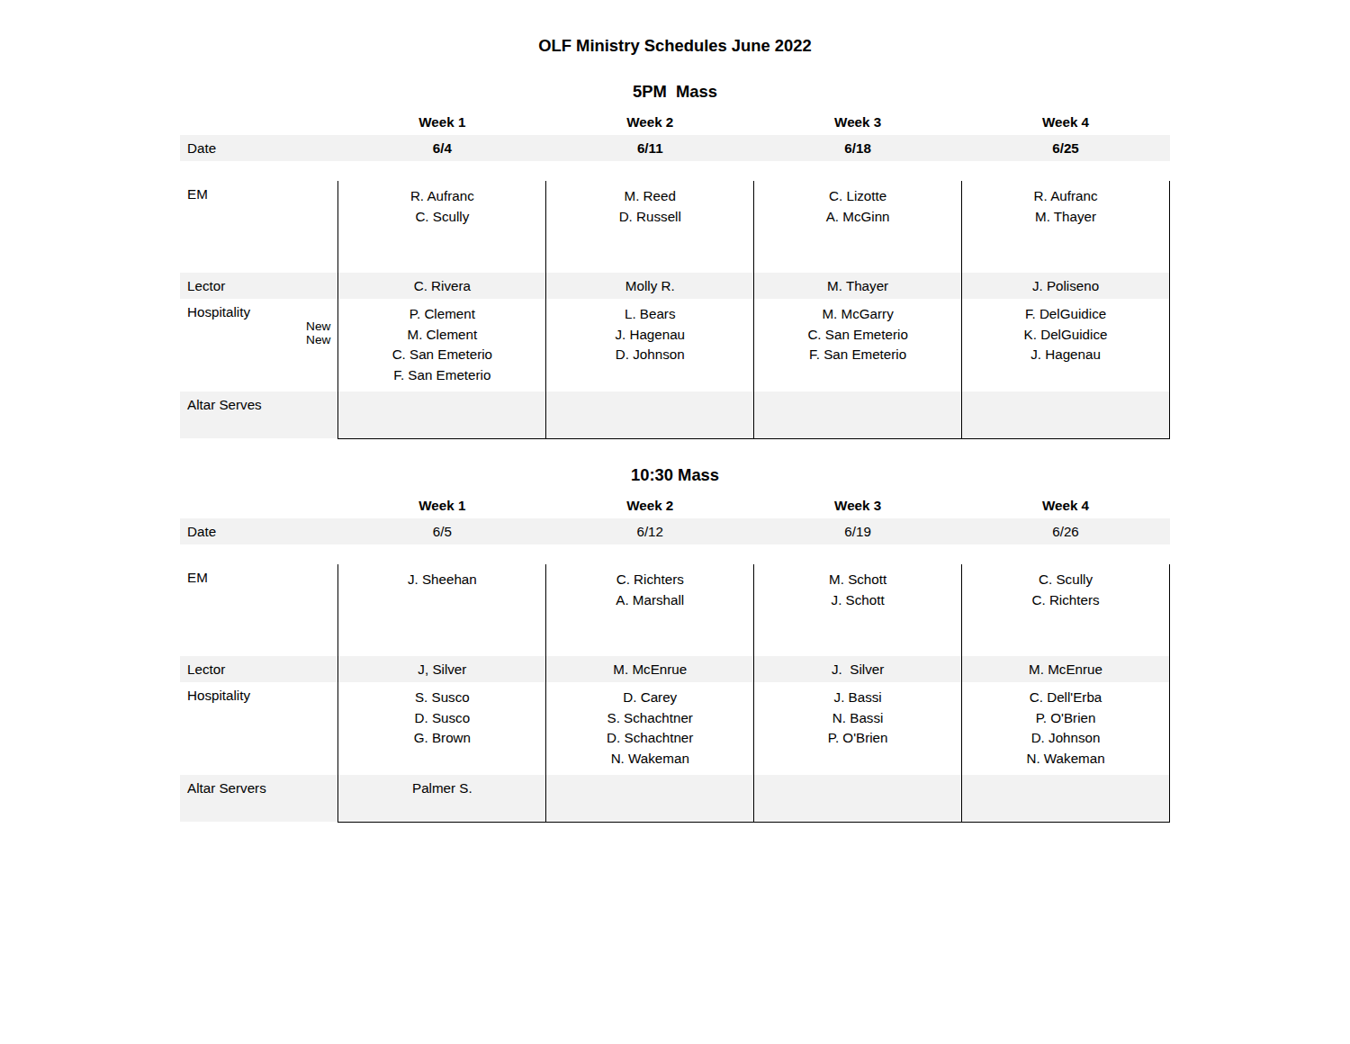OLF Ministry Schedules June 2022
5PM Mass
| | Week 1 | Week 2 | Week 3 | Week 4 |
| --- | --- | --- | --- | --- |
| Date | 6/4 | 6/11 | 6/18 | 6/25 |
| EM | R. Aufranc C. Scully | M. Reed D. Russell | C. Lizotte A. McGinn | R. Aufranc M. Thayer |
| Lector | C. Rivera | Molly R. | M. Thayer | J. Poliseno |
| Hospitality New New | P. Clement M. Clement C. San Emeterio F. San Emeterio | L. Bears J. Hagenau D. Johnson | M. McGarry C. San Emeterio F. San Emeterio | F. DelGuidice K. DelGuidice J. Hagenau |
| Altar Serves | | | | |
10:30 Mass
| | Week 1 | Week 2 | Week 3 | Week 4 |
| --- | --- | --- | --- | --- |
| Date | 6/5 | 6/12 | 6/19 | 6/26 |
| EM | J. Sheehan | C. Richters A. Marshall | M. Schott J. Schott | C. Scully C. Richters |
| Lector | J, Silver | M. McEnrue | J. Silver | M. McEnrue |
| Hospitality | S. Susco D. Susco G. Brown | D. Carey S. Schachtner D. Schachtner N. Wakeman | J. Bassi N. Bassi P. O'Brien | C. Dell'Erba P. O'Brien D. Johnson N. Wakeman |
| Altar Servers | Palmer S. | | | |